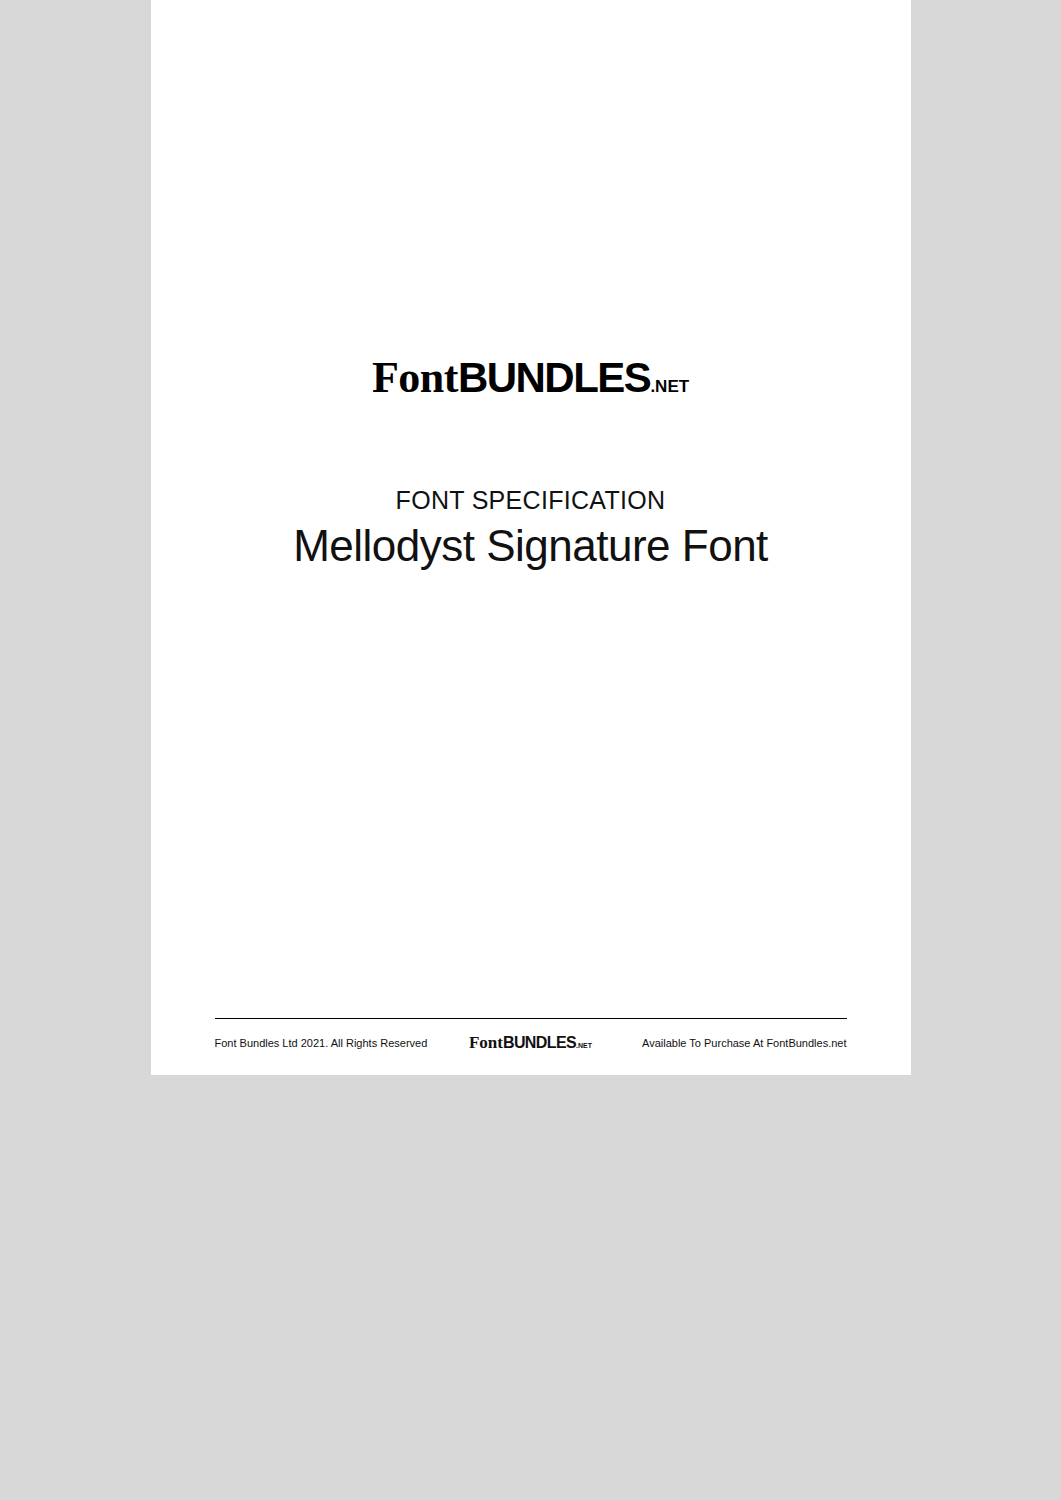Font BUNDLES.NET
FONT SPECIFICATION
Mellodyst Signature Font
Font Bundles Ltd 2021. All Rights Reserved
Font BUNDLES.NET
Available To Purchase At FontBundles.net